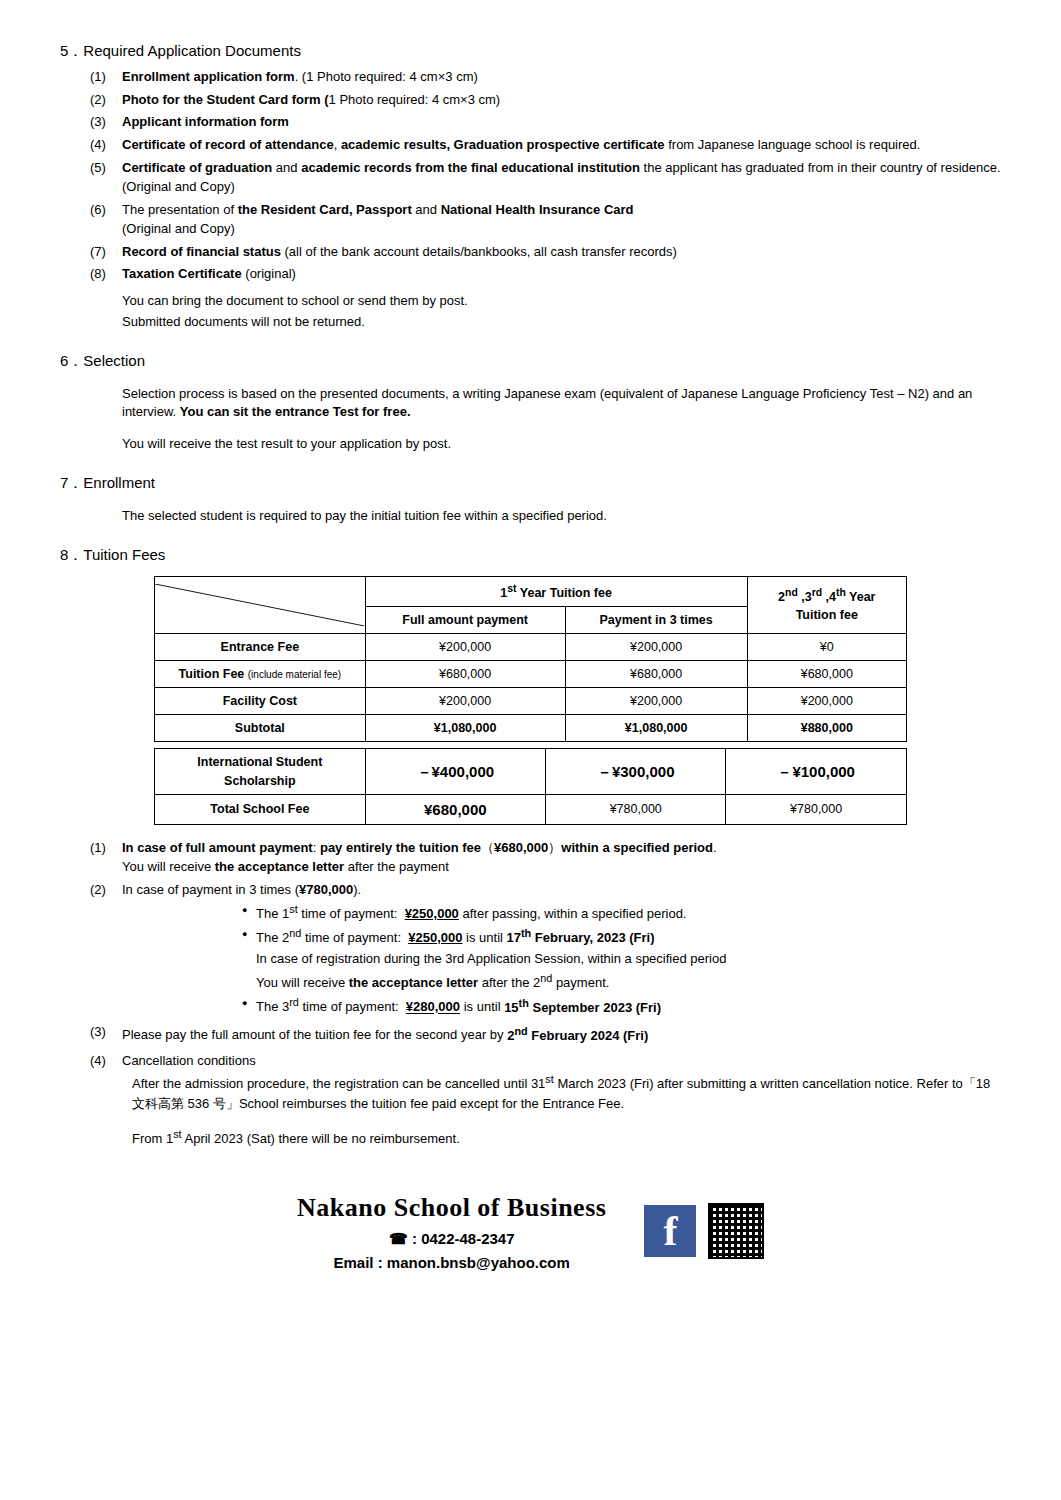5．Required Application Documents
(1) Enrollment application form. (1 Photo required: 4 cm×3 cm)
(2) Photo for the Student Card form (1 Photo required: 4 cm×3 cm)
(3) Applicant information form
(4) Certificate of record of attendance, academic results, Graduation prospective certificate from Japanese language school is required.
(5) Certificate of graduation and academic records from the final educational institution the applicant has graduated from in their country of residence. (Original and Copy)
(6) The presentation of the Resident Card, Passport and National Health Insurance Card
(Original and Copy)
(7) Record of financial status (all of the bank account details/bankbooks, all cash transfer records)
(8) Taxation Certificate (original)
You can bring the document to school or send them by post.
Submitted documents will not be returned.
6．Selection
Selection process is based on the presented documents, a writing Japanese exam (equivalent of Japanese Language Proficiency Test – N2) and an interview. You can sit the entrance Test for free.
You will receive the test result to your application by post.
7．Enrollment
The selected student is required to pay the initial tuition fee within a specified period.
8．Tuition Fees
| | 1 st Year Tuition fee | 2 nd ,3 rd ,4 th Year Tuition fee |
| Full amount payment | Payment in 3 times |
| Entrance Fee | ¥200,000 | ¥200,000 | ¥0 |
| Tuition Fee (include material fee) | ¥680,000 | ¥680,000 | ¥680,000 |
| Facility Cost | ¥200,000 | ¥200,000 | ¥200,000 |
| Subtotal | ¥1,080,000 | ¥1,080,000 | ¥880,000 |
| International Student Scholarship | －¥400,000 | －¥300,000 | －¥100,000 |
| Total School Fee | ¥680,000 | ¥780,000 | ¥780,000 |
(1) In case of full amount payment: pay entirely the tuition fee（¥680,000）within a specified period.
You will receive the acceptance letter after the payment
(2) In case of payment in 3 times (¥780,000).
The 1st time of payment: ¥250,000 after passing, within a specified period.
The 2nd time of payment: ¥250,000 is until 17th February, 2023 (Fri)
In case of registration during the 3rd Application Session, within a specified period
You will receive the acceptance letter after the 2nd payment.
The 3rd time of payment: ¥280,000 is until 15th September 2023 (Fri)
(3) Please pay the full amount of the tuition fee for the second year by 2nd February 2024 (Fri)
(4) Cancellation conditions
After the admission procedure, the registration can be cancelled until 31st March 2023 (Fri) after submitting a written cancellation notice. Refer to「18 文科高第 536 号」School reimburses the tuition fee paid except for the Entrance Fee.
From 1st April 2023 (Sat) there will be no reimbursement.
Nakano School of Business
☎ : 0422-48-2347
Email : manon.bnsb@yahoo.com
f